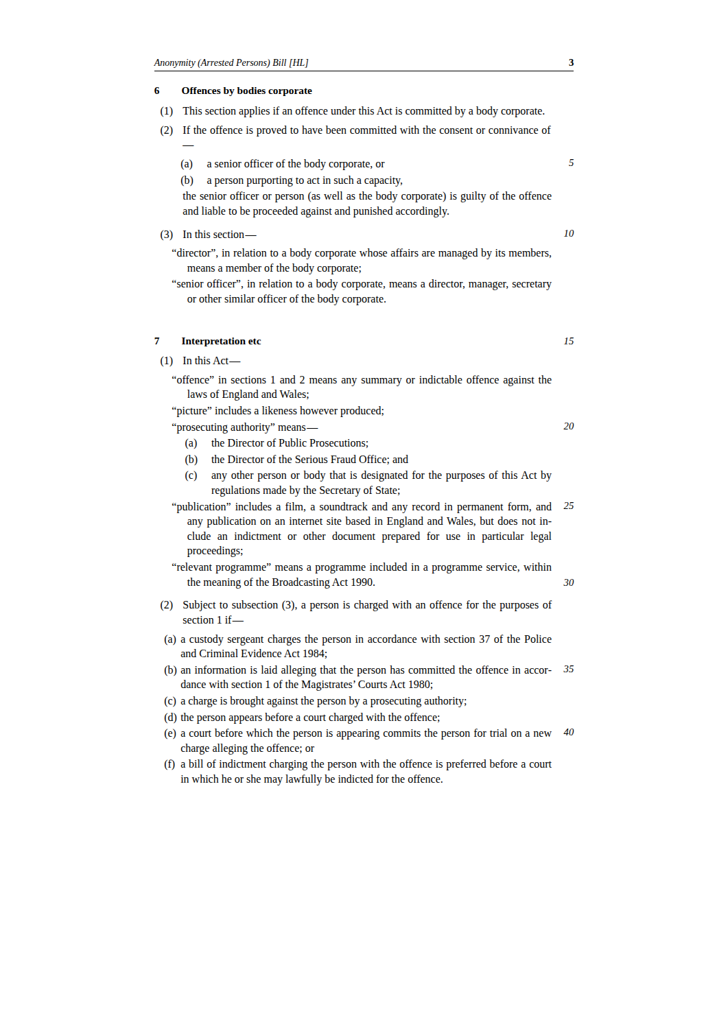Anonymity (Arrested Persons) Bill [HL] 3
6 Offences by bodies corporate
(1) This section applies if an offence under this Act is committed by a body corporate.
(2) If the offence is proved to have been committed with the consent or connivance of —
5
(a) a senior officer of the body corporate, or
(b) a person purporting to act in such a capacity,
the senior officer or person (as well as the body corporate) is guilty of the offence and liable to be proceeded against and punished accordingly.
(3) In this section — 10
“director”, in relation to a body corporate whose affairs are managed by its members, means a member of the body corporate;
“senior officer”, in relation to a body corporate, means a director, manager, secretary or other similar officer of the body corporate.
7 Interpretation etc 15
(1) In this Act —
“offence” in sections 1 and 2 means any summary or indictable offence against the laws of England and Wales;
“picture” includes a likeness however produced;
“prosecuting authority” means — 20
(a) the Director of Public Prosecutions;
(b) the Director of the Serious Fraud Office; and
(c) any other person or body that is designated for the purposes of this Act by regulations made by the Secretary of State;
“publication” includes a film, a soundtrack and any record in permanent form, and any publication on an internet site based in England and Wales, but does not include an indictment or other document prepared for use in particular legal proceedings; 25
“relevant programme” means a programme included in a programme service, within the meaning of the Broadcasting Act 1990.
30
(2) Subject to subsection (3), a person is charged with an offence for the purposes of section 1 if —
(a) a custody sergeant charges the person in accordance with section 37 of the Police and Criminal Evidence Act 1984;
(b) an information is laid alleging that the person has committed the offence in accordance with section 1 of the Magistrates’ Courts Act 1980; 35
(c) a charge is brought against the person by a prosecuting authority;
(d) the person appears before a court charged with the offence;
(e) a court before which the person is appearing commits the person for trial on a new charge alleging the offence; or 40
(f) a bill of indictment charging the person with the offence is preferred before a court in which he or she may lawfully be indicted for the offence.